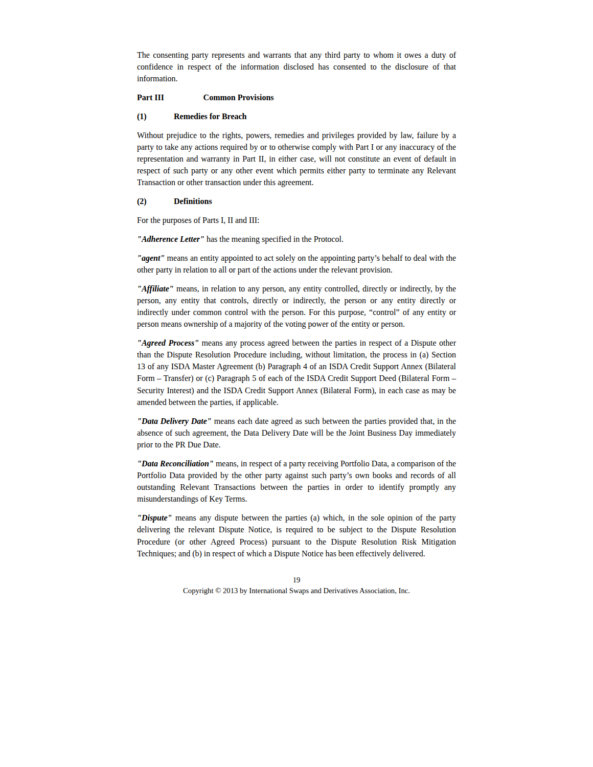The consenting party represents and warrants that any third party to whom it owes a duty of confidence in respect of the information disclosed has consented to the disclosure of that information.
Part III Common Provisions
(1) Remedies for Breach
Without prejudice to the rights, powers, remedies and privileges provided by law, failure by a party to take any actions required by or to otherwise comply with Part I or any inaccuracy of the representation and warranty in Part II, in either case, will not constitute an event of default in respect of such party or any other event which permits either party to terminate any Relevant Transaction or other transaction under this agreement.
(2) Definitions
For the purposes of Parts I, II and III:
"Adherence Letter" has the meaning specified in the Protocol.
"agent" means an entity appointed to act solely on the appointing party’s behalf to deal with the other party in relation to all or part of the actions under the relevant provision.
"Affiliate" means, in relation to any person, any entity controlled, directly or indirectly, by the person, any entity that controls, directly or indirectly, the person or any entity directly or indirectly under common control with the person. For this purpose, “control” of any entity or person means ownership of a majority of the voting power of the entity or person.
"Agreed Process" means any process agreed between the parties in respect of a Dispute other than the Dispute Resolution Procedure including, without limitation, the process in (a) Section 13 of any ISDA Master Agreement (b) Paragraph 4 of an ISDA Credit Support Annex (Bilateral Form – Transfer) or (c) Paragraph 5 of each of the ISDA Credit Support Deed (Bilateral Form – Security Interest) and the ISDA Credit Support Annex (Bilateral Form), in each case as may be amended between the parties, if applicable.
"Data Delivery Date" means each date agreed as such between the parties provided that, in the absence of such agreement, the Data Delivery Date will be the Joint Business Day immediately prior to the PR Due Date.
"Data Reconciliation" means, in respect of a party receiving Portfolio Data, a comparison of the Portfolio Data provided by the other party against such party’s own books and records of all outstanding Relevant Transactions between the parties in order to identify promptly any misunderstandings of Key Terms.
"Dispute" means any dispute between the parties (a) which, in the sole opinion of the party delivering the relevant Dispute Notice, is required to be subject to the Dispute Resolution Procedure (or other Agreed Process) pursuant to the Dispute Resolution Risk Mitigation Techniques; and (b) in respect of which a Dispute Notice has been effectively delivered.
19
Copyright © 2013 by International Swaps and Derivatives Association, Inc.